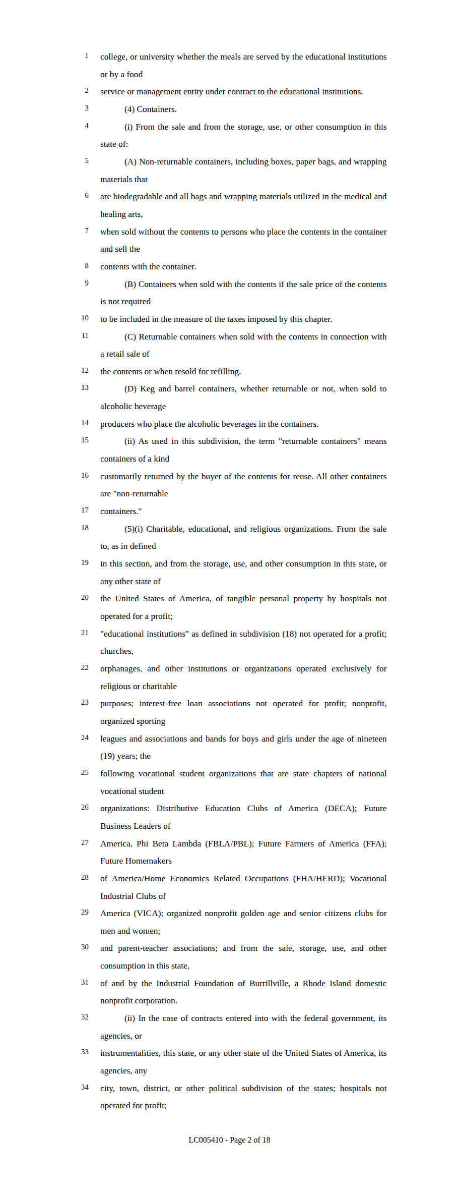college, or university whether the meals are served by the educational institutions or by a food
service or management entity under contract to the educational institutions.
(4) Containers.
(i) From the sale and from the storage, use, or other consumption in this state of:
(A) Non-returnable containers, including boxes, paper bags, and wrapping materials that
are biodegradable and all bags and wrapping materials utilized in the medical and healing arts,
when sold without the contents to persons who place the contents in the container and sell the
contents with the container.
(B) Containers when sold with the contents if the sale price of the contents is not required
to be included in the measure of the taxes imposed by this chapter.
(C) Returnable containers when sold with the contents in connection with a retail sale of
the contents or when resold for refilling.
(D) Keg and barrel containers, whether returnable or not, when sold to alcoholic beverage
producers who place the alcoholic beverages in the containers.
(ii) As used in this subdivision, the term "returnable containers" means containers of a kind
customarily returned by the buyer of the contents for reuse. All other containers are "non-returnable
containers."
(5)(i) Charitable, educational, and religious organizations. From the sale to, as in defined
in this section, and from the storage, use, and other consumption in this state, or any other state of
the United States of America, of tangible personal property by hospitals not operated for a profit;
"educational institutions" as defined in subdivision (18) not operated for a profit; churches,
orphanages, and other institutions or organizations operated exclusively for religious or charitable
purposes; interest-free loan associations not operated for profit; nonprofit, organized sporting
leagues and associations and bands for boys and girls under the age of nineteen (19) years; the
following vocational student organizations that are state chapters of national vocational student
organizations: Distributive Education Clubs of America (DECA); Future Business Leaders of
America, Phi Beta Lambda (FBLA/PBL); Future Farmers of America (FFA); Future Homemakers
of America/Home Economics Related Occupations (FHA/HERD); Vocational Industrial Clubs of
America (VICA); organized nonprofit golden age and senior citizens clubs for men and women;
and parent-teacher associations; and from the sale, storage, use, and other consumption in this state,
of and by the Industrial Foundation of Burrillville, a Rhode Island domestic nonprofit corporation.
(ii) In the case of contracts entered into with the federal government, its agencies, or
instrumentalities, this state, or any other state of the United States of America, its agencies, any
city, town, district, or other political subdivision of the states; hospitals not operated for profit;
LC005410 - Page 2 of 18